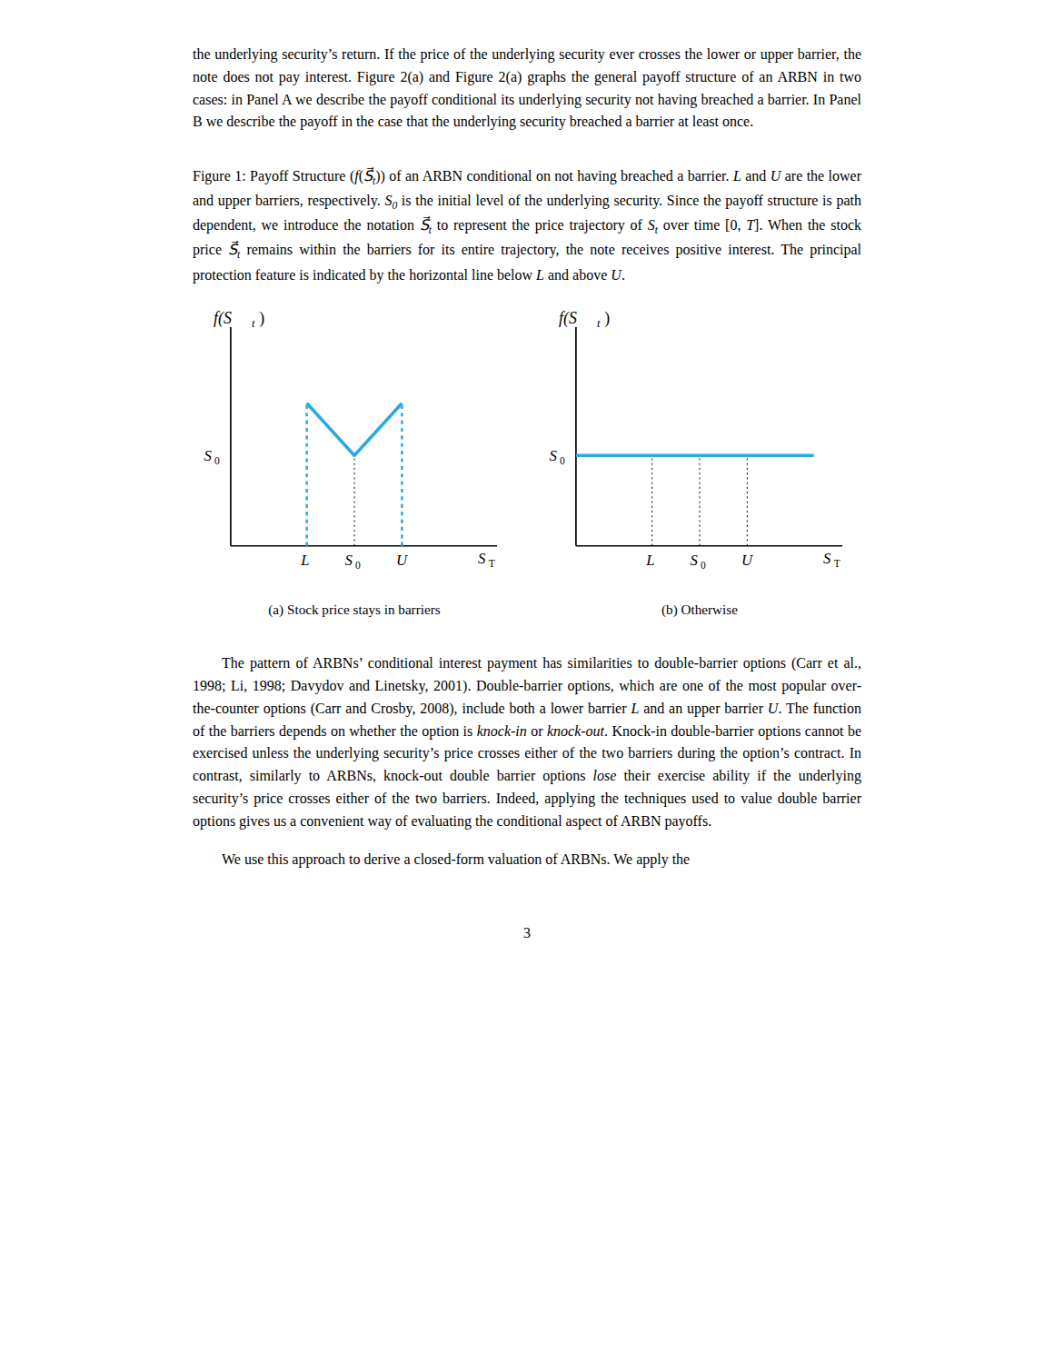the underlying security’s return. If the price of the underlying security ever crosses the lower or upper barrier, the note does not pay interest. Figure 2(a) and Figure 2(a) graphs the general payoff structure of an ARBN in two cases: in Panel A we describe the payoff conditional its underlying security not having breached a barrier. In Panel B we describe the payoff in the case that the underlying security breached a barrier at least once.
Figure 1: Payoff Structure (f(S⃗t)) of an ARBN conditional on not having breached a barrier. L and U are the lower and upper barriers, respectively. S0 is the initial level of the underlying security. Since the payoff structure is path dependent, we introduce the notation S⃗t to represent the price trajectory of St over time [0, T]. When the stock price S⃗t remains within the barriers for its entire trajectory, the note receives positive interest. The principal protection feature is indicated by the horizontal line below L and above U.
f(S⃗ t ) S T S 0 L S 0 U
(a) Stock price stays in barriers
f(S⃗ t ) S T S 0 L S 0 U
(b) Otherwise
The pattern of ARBNs’ conditional interest payment has similarities to double-barrier options (Carr et al., 1998; Li, 1998; Davydov and Linetsky, 2001). Double-barrier options, which are one of the most popular over-the-counter options (Carr and Crosby, 2008), include both a lower barrier L and an upper barrier U. The function of the barriers depends on whether the option is knock-in or knock-out. Knock-in double-barrier options cannot be exercised unless the underlying security’s price crosses either of the two barriers during the option’s contract. In contrast, similarly to ARBNs, knock-out double barrier options lose their exercise ability if the underlying security’s price crosses either of the two barriers. Indeed, applying the techniques used to value double barrier options gives us a convenient way of evaluating the conditional aspect of ARBN payoffs.
We use this approach to derive a closed-form valuation of ARBNs. We apply the
3